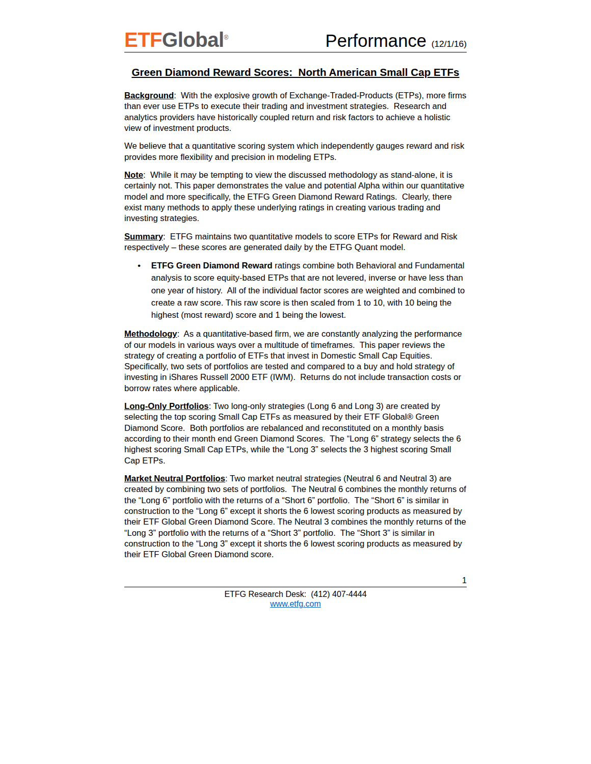ETF Global®
Performance (12/1/16)
Green Diamond Reward Scores: North American Small Cap ETFs
Background: With the explosive growth of Exchange-Traded-Products (ETPs), more firms than ever use ETPs to execute their trading and investment strategies. Research and analytics providers have historically coupled return and risk factors to achieve a holistic view of investment products.
We believe that a quantitative scoring system which independently gauges reward and risk provides more flexibility and precision in modeling ETPs.
Note: While it may be tempting to view the discussed methodology as stand-alone, it is certainly not. This paper demonstrates the value and potential Alpha within our quantitative model and more specifically, the ETFG Green Diamond Reward Ratings. Clearly, there exist many methods to apply these underlying ratings in creating various trading and investing strategies.
Summary: ETFG maintains two quantitative models to score ETPs for Reward and Risk respectively – these scores are generated daily by the ETFG Quant model.
ETFG Green Diamond Reward ratings combine both Behavioral and Fundamental analysis to score equity-based ETPs that are not levered, inverse or have less than one year of history. All of the individual factor scores are weighted and combined to create a raw score. This raw score is then scaled from 1 to 10, with 10 being the highest (most reward) score and 1 being the lowest.
Methodology: As a quantitative-based firm, we are constantly analyzing the performance of our models in various ways over a multitude of timeframes. This paper reviews the strategy of creating a portfolio of ETFs that invest in Domestic Small Cap Equities. Specifically, two sets of portfolios are tested and compared to a buy and hold strategy of investing in iShares Russell 2000 ETF (IWM). Returns do not include transaction costs or borrow rates where applicable.
Long-Only Portfolios: Two long-only strategies (Long 6 and Long 3) are created by selecting the top scoring Small Cap ETFs as measured by their ETF Global® Green Diamond Score. Both portfolios are rebalanced and reconstituted on a monthly basis according to their month end Green Diamond Scores. The “Long 6” strategy selects the 6 highest scoring Small Cap ETPs, while the “Long 3” selects the 3 highest scoring Small Cap ETPs.
Market Neutral Portfolios: Two market neutral strategies (Neutral 6 and Neutral 3) are created by combining two sets of portfolios. The Neutral 6 combines the monthly returns of the “Long 6” portfolio with the returns of a “Short 6” portfolio. The “Short 6” is similar in construction to the “Long 6” except it shorts the 6 lowest scoring products as measured by their ETF Global Green Diamond Score. The Neutral 3 combines the monthly returns of the “Long 3” portfolio with the returns of a “Short 3” portfolio. The “Short 3” is similar in construction to the “Long 3” except it shorts the 6 lowest scoring products as measured by their ETF Global Green Diamond score.
1
ETFG Research Desk: (412) 407-4444
www.etfg.com